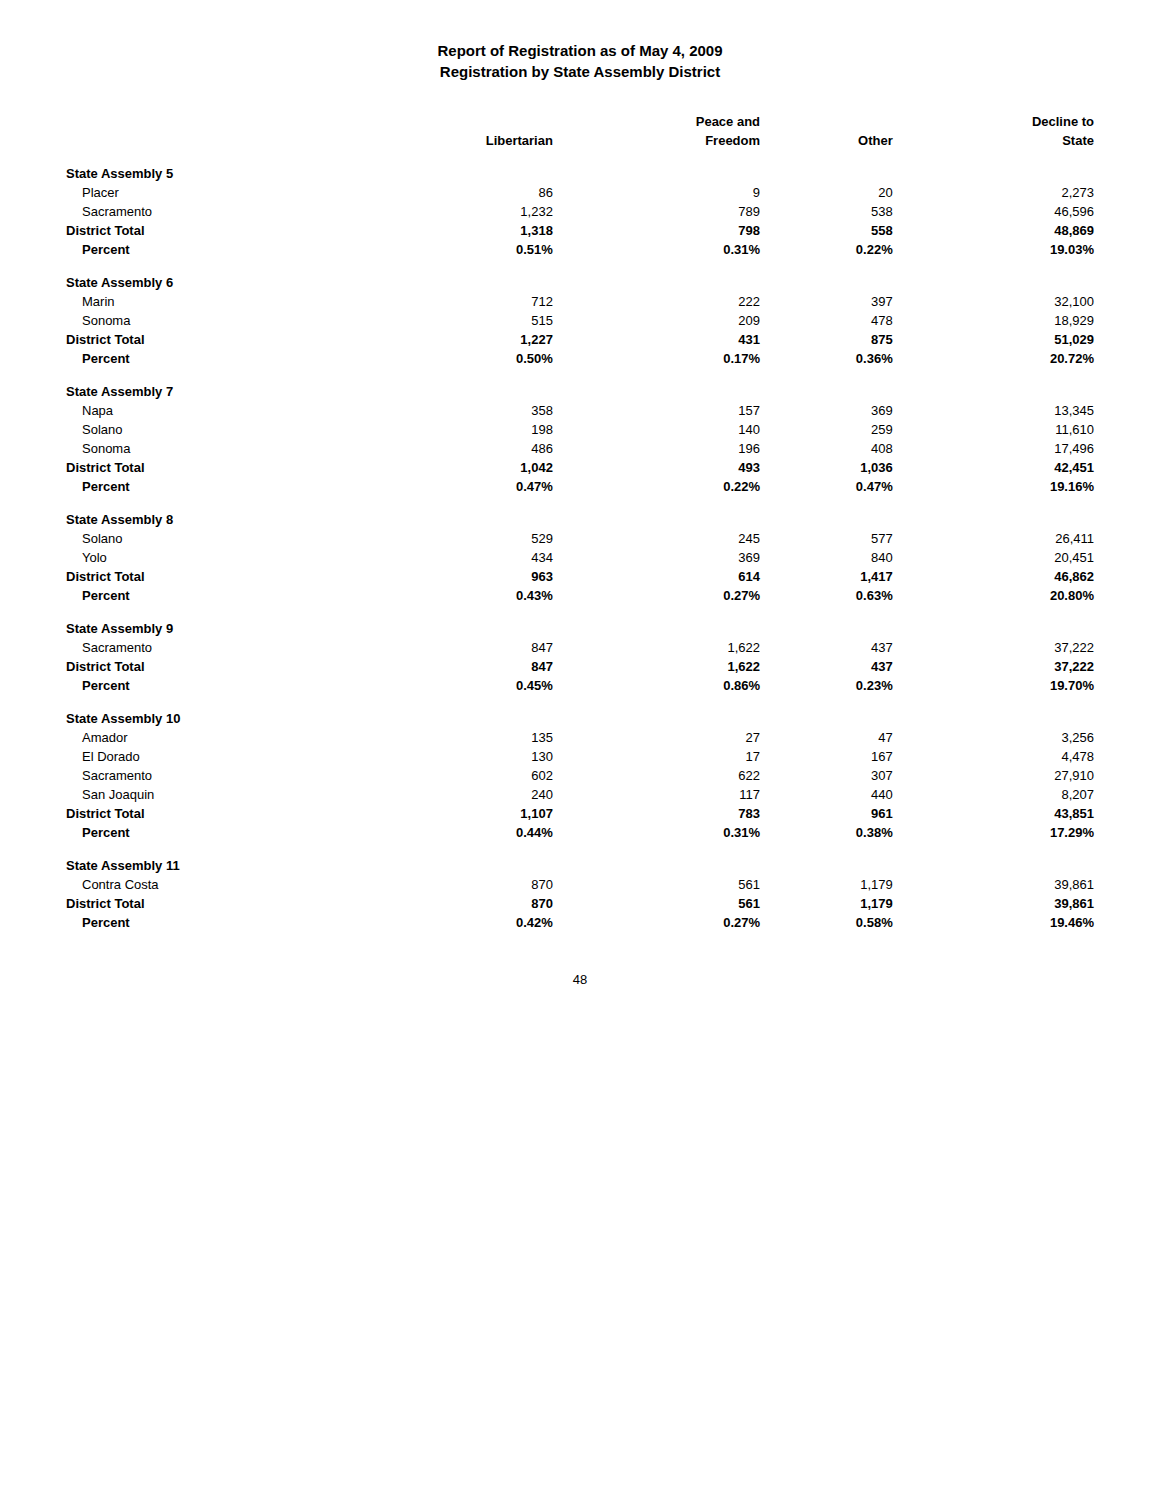Report of Registration as of May 4, 2009 Registration by State Assembly District
| | | Peace and | | Decline to |
| --- | --- | --- | --- | --- |
| | Libertarian | Freedom | Other | State |
| State Assembly 5 |
| Placer | 86 | 9 | 20 | 2,273 |
| Sacramento | 1,232 | 789 | 538 | 46,596 |
| District Total | 1,318 | 798 | 558 | 48,869 |
| Percent | 0.51% | 0.31% | 0.22% | 19.03% |
| State Assembly 6 |
| Marin | 712 | 222 | 397 | 32,100 |
| Sonoma | 515 | 209 | 478 | 18,929 |
| District Total | 1,227 | 431 | 875 | 51,029 |
| Percent | 0.50% | 0.17% | 0.36% | 20.72% |
| State Assembly 7 |
| Napa | 358 | 157 | 369 | 13,345 |
| Solano | 198 | 140 | 259 | 11,610 |
| Sonoma | 486 | 196 | 408 | 17,496 |
| District Total | 1,042 | 493 | 1,036 | 42,451 |
| Percent | 0.47% | 0.22% | 0.47% | 19.16% |
| State Assembly 8 |
| Solano | 529 | 245 | 577 | 26,411 |
| Yolo | 434 | 369 | 840 | 20,451 |
| District Total | 963 | 614 | 1,417 | 46,862 |
| Percent | 0.43% | 0.27% | 0.63% | 20.80% |
| State Assembly 9 |
| Sacramento | 847 | 1,622 | 437 | 37,222 |
| District Total | 847 | 1,622 | 437 | 37,222 |
| Percent | 0.45% | 0.86% | 0.23% | 19.70% |
| State Assembly 10 |
| Amador | 135 | 27 | 47 | 3,256 |
| El Dorado | 130 | 17 | 167 | 4,478 |
| Sacramento | 602 | 622 | 307 | 27,910 |
| San Joaquin | 240 | 117 | 440 | 8,207 |
| District Total | 1,107 | 783 | 961 | 43,851 |
| Percent | 0.44% | 0.31% | 0.38% | 17.29% |
| State Assembly 11 |
| Contra Costa | 870 | 561 | 1,179 | 39,861 |
| District Total | 870 | 561 | 1,179 | 39,861 |
| Percent | 0.42% | 0.27% | 0.58% | 19.46% |
48